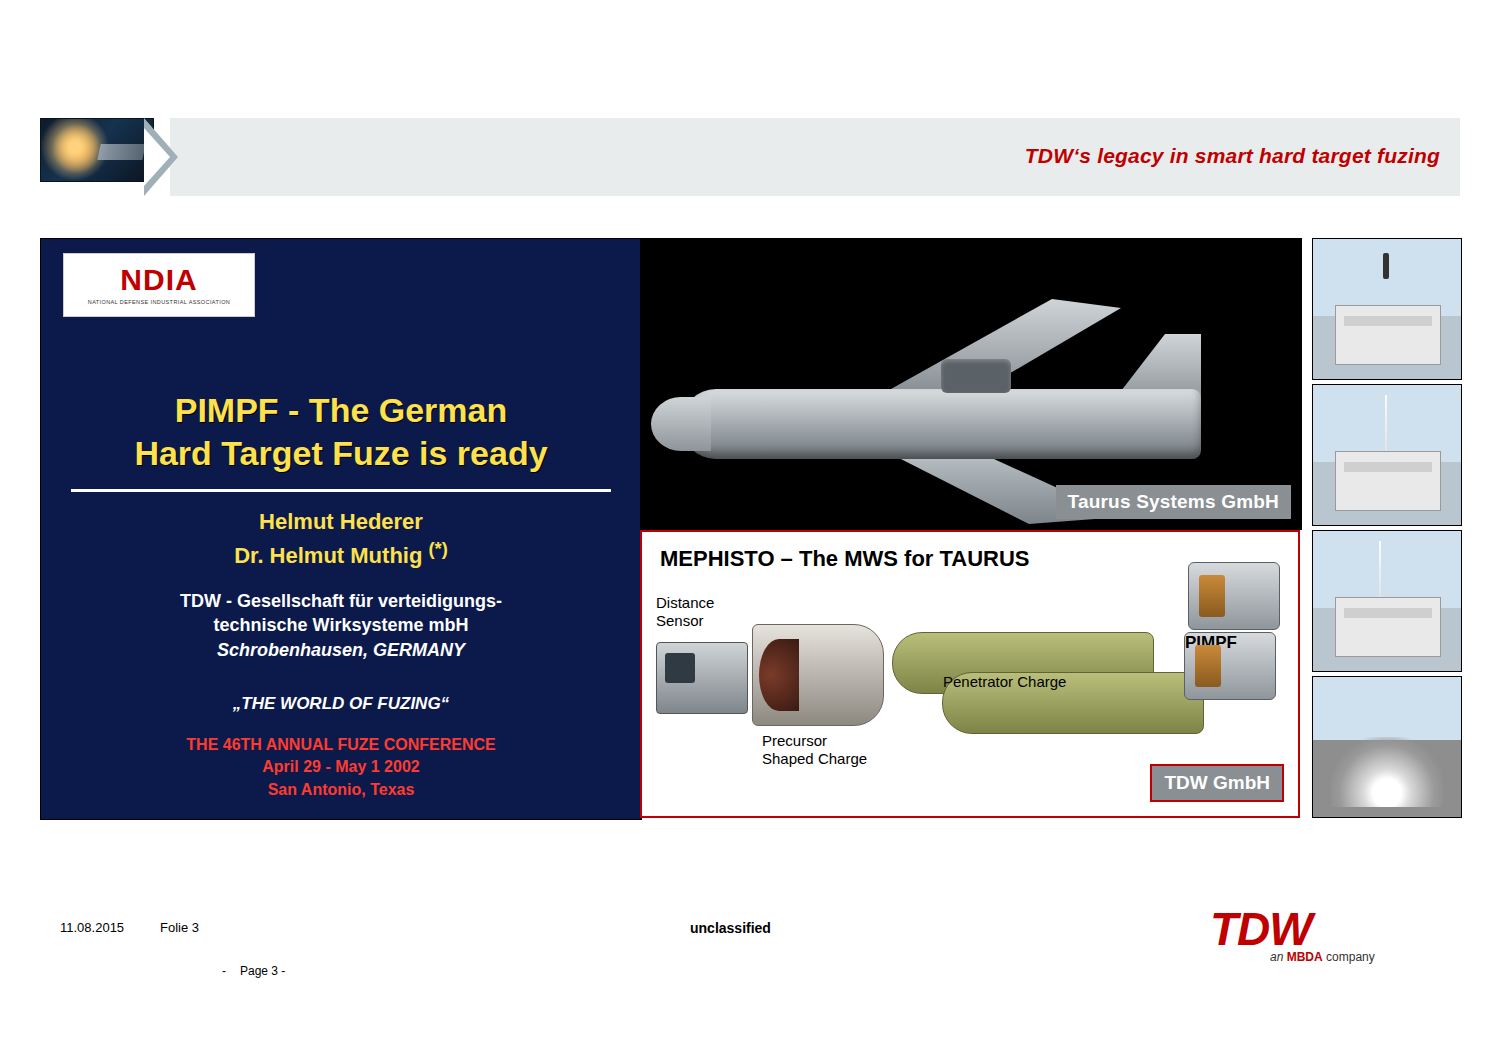TDW‘s legacy in smart hard target fuzing
NDIA
NATIONAL DEFENSE INDUSTRIAL ASSOCIATION
PIMPF - The German
Hard Target Fuze is ready
Helmut Hederer
Dr. Helmut Muthig (*)
TDW - Gesellschaft für verteidigungs-
technische Wirksysteme mbH
Schrobenhausen, GERMANY
„THE WORLD OF FUZING“
THE 46TH ANNUAL FUZE CONFERENCE
April 29 - May 1 2002
San Antonio, Texas
Taurus Systems GmbH
MEPHISTO – The MWS for TAURUS
Distance
Sensor
Precursor
Shaped Charge
Penetrator Charge
PIMPF
TDW GmbH
11.08.2015
Folie 3
unclassified
-Page 3 -
TDW
an MBDA company